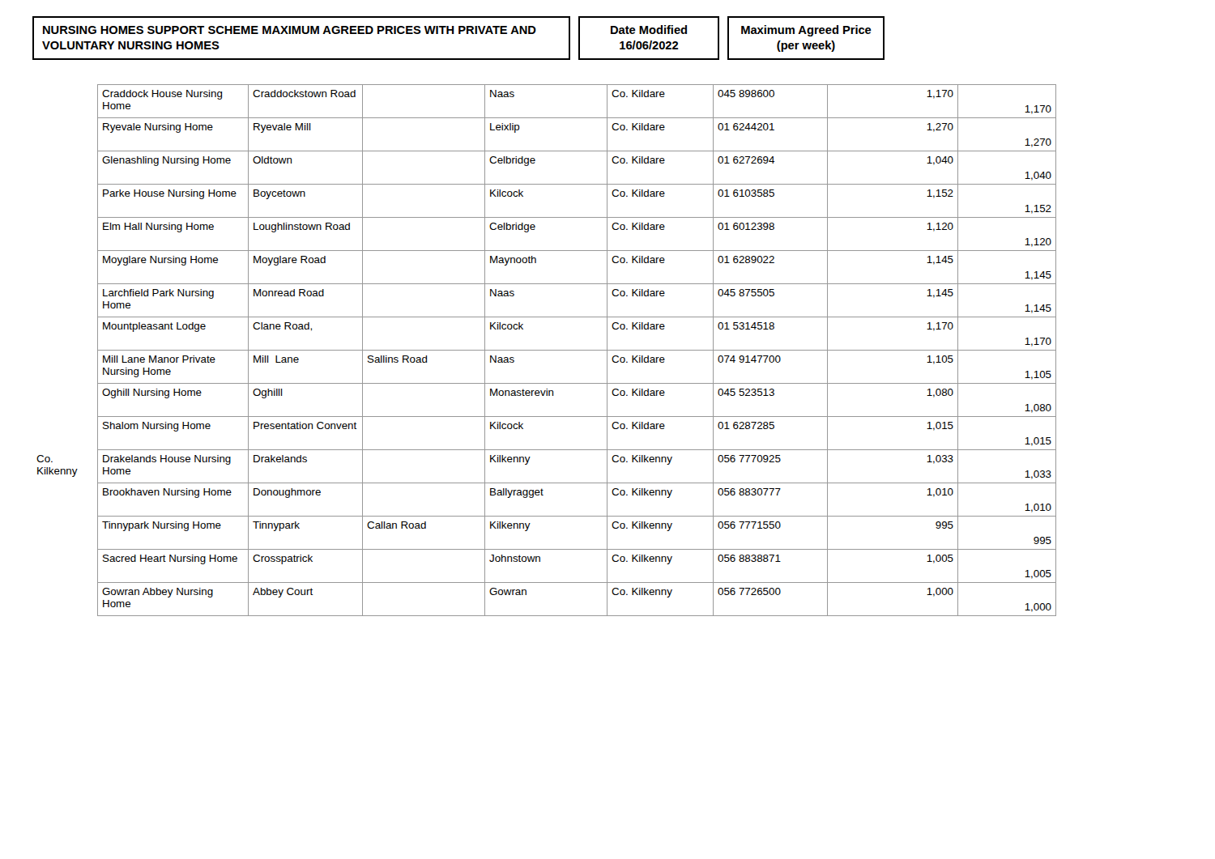NURSING HOMES SUPPORT SCHEME MAXIMUM AGREED PRICES WITH PRIVATE AND VOLUNTARY NURSING HOMES
Date Modified
16/06/2022
Maximum Agreed Price
(per week)
| | Craddock House Nursing Home | Craddockstown Road | | Naas | Co. Kildare | 045 898600 | 1,170 | 1,170 |
| | Ryevale Nursing Home | Ryevale Mill | | Leixlip | Co. Kildare | 01 6244201 | 1,270 | 1,270 |
| | Glenashling Nursing Home | Oldtown | | Celbridge | Co. Kildare | 01 6272694 | 1,040 | 1,040 |
| | Parke House Nursing Home | Boycetown | | Kilcock | Co. Kildare | 01 6103585 | 1,152 | 1,152 |
| | Elm Hall Nursing Home | Loughlinstown Road | | Celbridge | Co. Kildare | 01 6012398 | 1,120 | 1,120 |
| | Moyglare Nursing Home | Moyglare Road | | Maynooth | Co. Kildare | 01 6289022 | 1,145 | 1,145 |
| | Larchfield Park Nursing Home | Monread Road | | Naas | Co. Kildare | 045 875505 | 1,145 | 1,145 |
| | Mountpleasant Lodge | Clane Road, | | Kilcock | Co. Kildare | 01 5314518 | 1,170 | 1,170 |
| | Mill Lane Manor Private Nursing Home | Mill Lane | Sallins Road | Naas | Co. Kildare | 074 9147700 | 1,105 | 1,105 |
| | Oghill Nursing Home | Oghilll | | Monasterevin | Co. Kildare | 045 523513 | 1,080 | 1,080 |
| | Shalom Nursing Home | Presentation Convent | | Kilcock | Co. Kildare | 01 6287285 | 1,015 | 1,015 |
| Co. Kilkenny | Drakelands House Nursing Home | Drakelands | | Kilkenny | Co. Kilkenny | 056 7770925 | 1,033 | 1,033 |
| | Brookhaven Nursing Home | Donoughmore | | Ballyragget | Co. Kilkenny | 056 8830777 | 1,010 | 1,010 |
| | Tinnypark Nursing Home | Tinnypark | Callan Road | Kilkenny | Co. Kilkenny | 056 7771550 | 995 | 995 |
| | Sacred Heart Nursing Home | Crosspatrick | | Johnstown | Co. Kilkenny | 056 8838871 | 1,005 | 1,005 |
| | Gowran Abbey Nursing Home | Abbey Court | | Gowran | Co. Kilkenny | 056 7726500 | 1,000 | 1,000 |